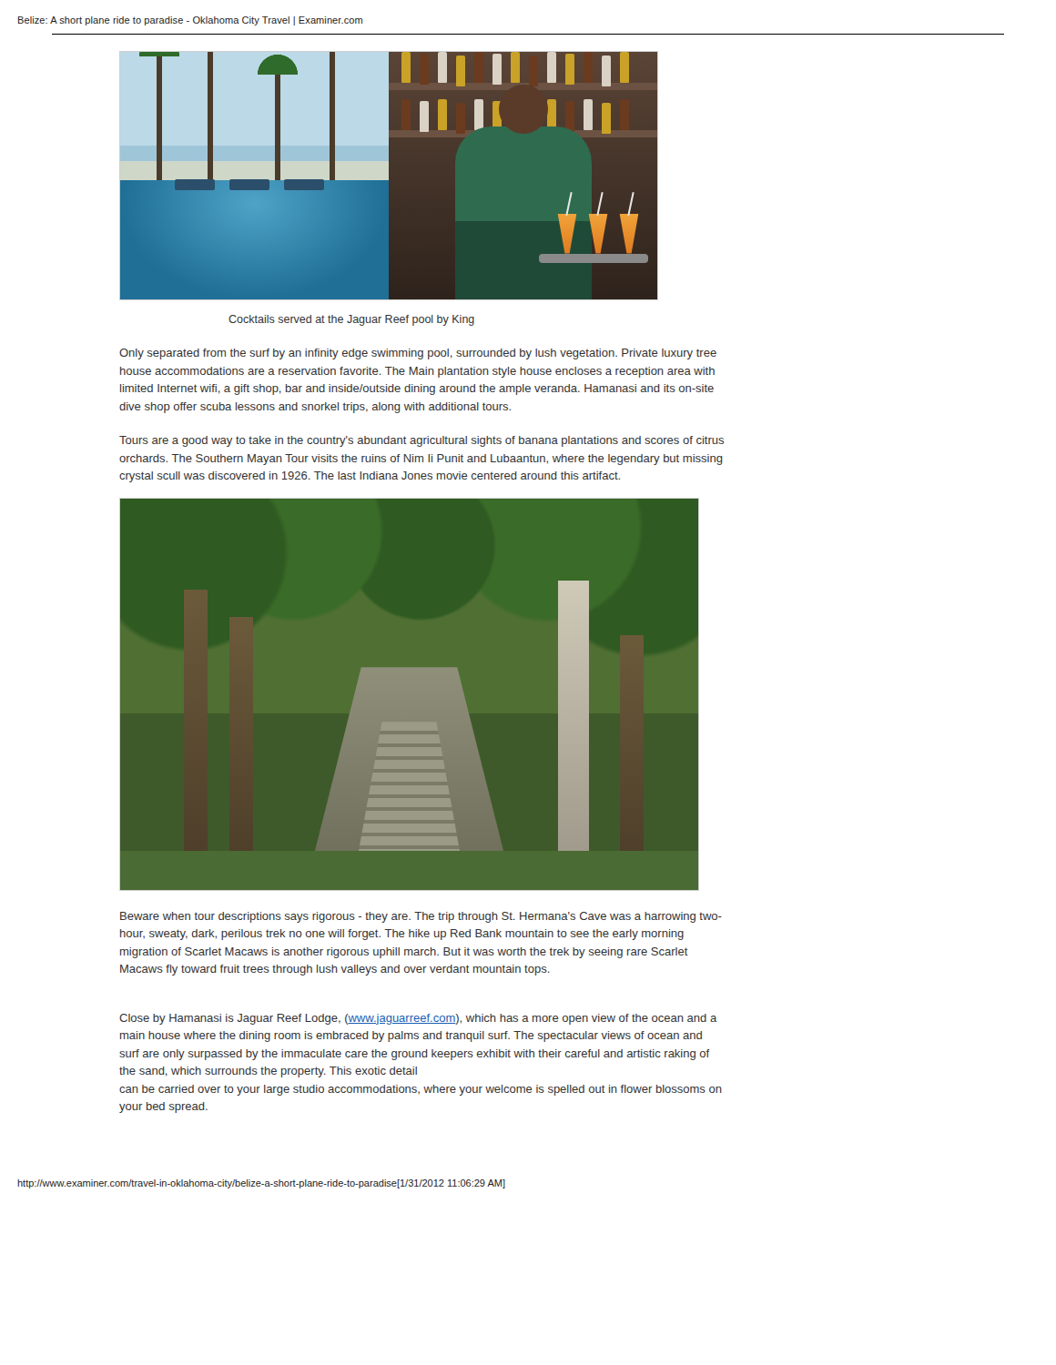Belize: A short plane ride to paradise - Oklahoma City Travel | Examiner.com
Cocktails served at the Jaguar Reef pool by King
Only separated from the surf by an infinity edge swimming pool, surrounded by lush vegetation. Private luxury tree house accommodations are a reservation favorite. The Main plantation style house encloses a reception area with limited Internet wifi, a gift shop, bar and inside/outside dining around the ample veranda. Hamanasi and its on-site dive shop offer scuba lessons and snorkel trips, along with additional tours.
Tours are a good way to take in the country's abundant agricultural sights of banana plantations and scores of citrus orchards. The Southern Mayan Tour visits the ruins of Nim Ii Punit and Lubaantun, where the legendary but missing crystal scull was discovered in 1926. The last Indiana Jones movie centered around this artifact.
Beware when tour descriptions says rigorous - they are. The trip through St. Hermana's Cave was a harrowing two-hour, sweaty, dark, perilous trek no one will forget. The hike up Red Bank mountain to see the early morning migration of Scarlet Macaws is another rigorous uphill march. But it was worth the trek by seeing rare Scarlet Macaws fly toward fruit trees through lush valleys and over verdant mountain tops.
Close by Hamanasi is Jaguar Reef Lodge, (www.jaguarreef.com), which has a more open view of the ocean and a main house where the dining room is embraced by palms and tranquil surf. The spectacular views of ocean and surf are only surpassed by the immaculate care the ground keepers exhibit with their careful and artistic raking of the sand, which surrounds the property. This exotic detail
can be carried over to your large studio accommodations, where your welcome is spelled out in flower blossoms on your bed spread.
http://www.examiner.com/travel-in-oklahoma-city/belize-a-short-plane-ride-to-paradise[1/31/2012 11:06:29 AM]